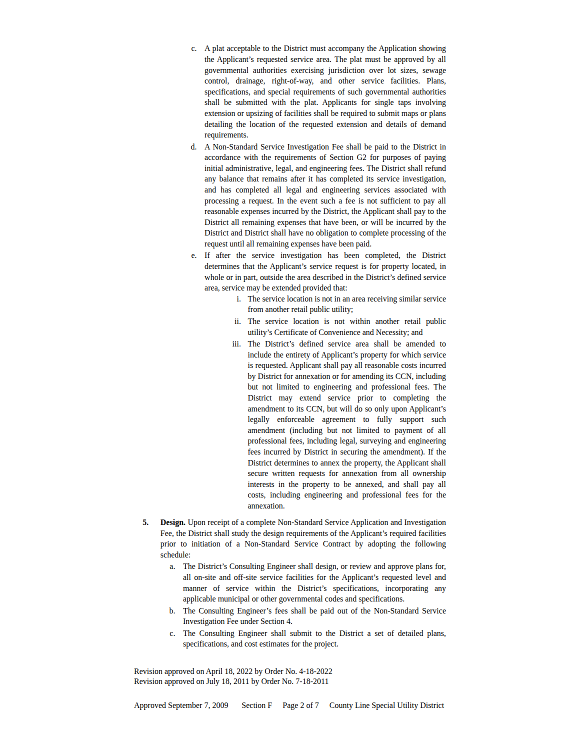A plat acceptable to the District must accompany the Application showing the Applicant’s requested service area. The plat must be approved by all governmental authorities exercising jurisdiction over lot sizes, sewage control, drainage, right-of-way, and other service facilities. Plans, specifications, and special requirements of such governmental authorities shall be submitted with the plat. Applicants for single taps involving extension or upsizing of facilities shall be required to submit maps or plans detailing the location of the requested extension and details of demand requirements.
A Non-Standard Service Investigation Fee shall be paid to the District in accordance with the requirements of Section G2 for purposes of paying initial administrative, legal, and engineering fees. The District shall refund any balance that remains after it has completed its service investigation, and has completed all legal and engineering services associated with processing a request. In the event such a fee is not sufficient to pay all reasonable expenses incurred by the District, the Applicant shall pay to the District all remaining expenses that have been, or will be incurred by the District and District shall have no obligation to complete processing of the request until all remaining expenses have been paid.
If after the service investigation has been completed, the District determines that the Applicant’s service request is for property located, in whole or in part, outside the area described in the District’s defined service area, service may be extended provided that:
The service location is not in an area receiving similar service from another retail public utility;
The service location is not within another retail public utility’s Certificate of Convenience and Necessity; and
The District’s defined service area shall be amended to include the entirety of Applicant’s property for which service is requested. Applicant shall pay all reasonable costs incurred by District for annexation or for amending its CCN, including but not limited to engineering and professional fees. The District may extend service prior to completing the amendment to its CCN, but will do so only upon Applicant’s legally enforceable agreement to fully support such amendment (including but not limited to payment of all professional fees, including legal, surveying and engineering fees incurred by District in securing the amendment). If the District determines to annex the property, the Applicant shall secure written requests for annexation from all ownership interests in the property to be annexed, and shall pay all costs, including engineering and professional fees for the annexation.
5. Design. Upon receipt of a complete Non-Standard Service Application and Investigation Fee, the District shall study the design requirements of the Applicant’s required facilities prior to initiation of a Non-Standard Service Contract by adopting the following schedule:
The District’s Consulting Engineer shall design, or review and approve plans for, all on-site and off-site service facilities for the Applicant’s requested level and manner of service within the District’s specifications, incorporating any applicable municipal or other governmental codes and specifications.
The Consulting Engineer’s fees shall be paid out of the Non-Standard Service Investigation Fee under Section 4.
The Consulting Engineer shall submit to the District a set of detailed plans, specifications, and cost estimates for the project.
Revision approved on April 18, 2022 by Order No. 4-18-2022
Revision approved on July 18, 2011 by Order No. 7-18-2011
Approved September 7, 2009 Section F Page 2 of 7 County Line Special Utility District